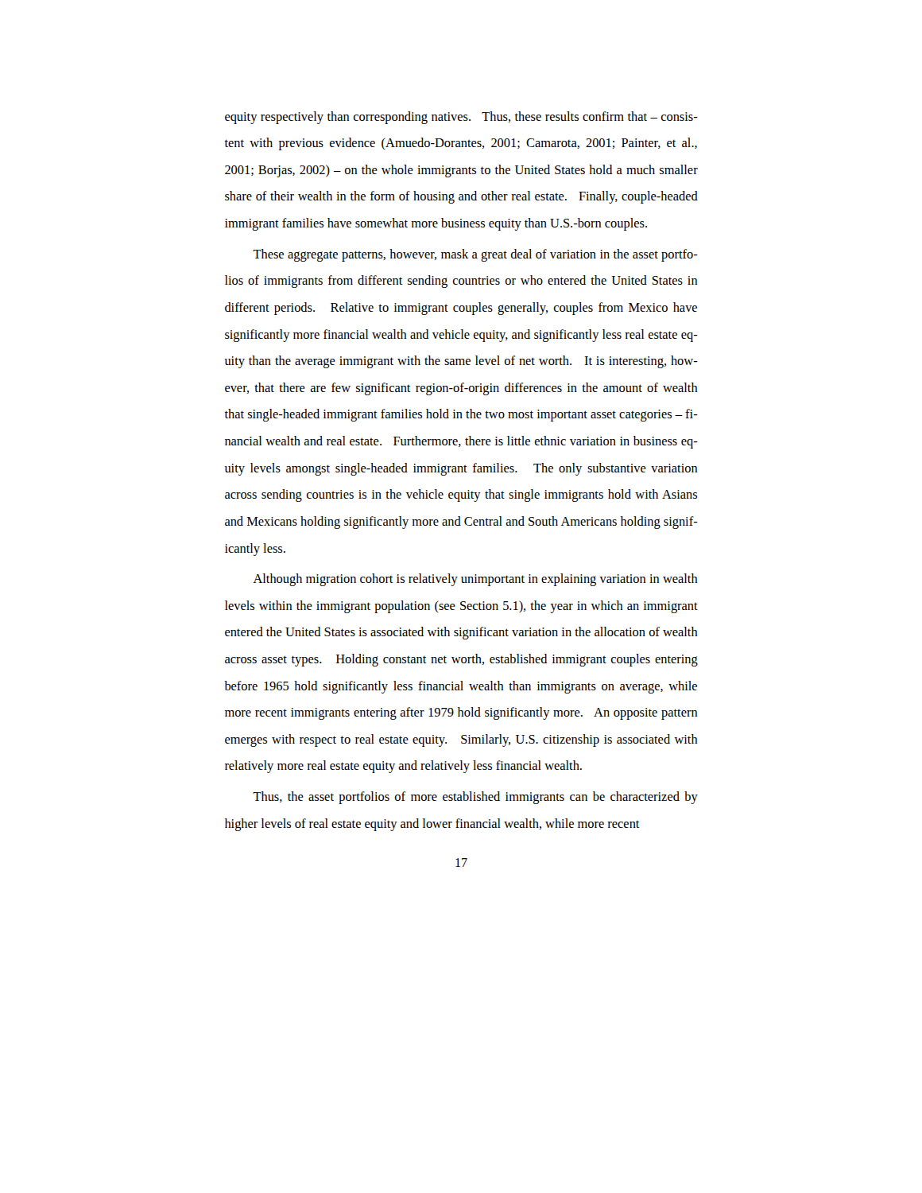equity respectively than corresponding natives. Thus, these results confirm that – consistent with previous evidence (Amuedo-Dorantes, 2001; Camarota, 2001; Painter, et al., 2001; Borjas, 2002) – on the whole immigrants to the United States hold a much smaller share of their wealth in the form of housing and other real estate. Finally, couple-headed immigrant families have somewhat more business equity than U.S.-born couples.
These aggregate patterns, however, mask a great deal of variation in the asset portfolios of immigrants from different sending countries or who entered the United States in different periods. Relative to immigrant couples generally, couples from Mexico have significantly more financial wealth and vehicle equity, and significantly less real estate equity than the average immigrant with the same level of net worth. It is interesting, however, that there are few significant region-of-origin differences in the amount of wealth that single-headed immigrant families hold in the two most important asset categories – financial wealth and real estate. Furthermore, there is little ethnic variation in business equity levels amongst single-headed immigrant families. The only substantive variation across sending countries is in the vehicle equity that single immigrants hold with Asians and Mexicans holding significantly more and Central and South Americans holding significantly less.
Although migration cohort is relatively unimportant in explaining variation in wealth levels within the immigrant population (see Section 5.1), the year in which an immigrant entered the United States is associated with significant variation in the allocation of wealth across asset types. Holding constant net worth, established immigrant couples entering before 1965 hold significantly less financial wealth than immigrants on average, while more recent immigrants entering after 1979 hold significantly more. An opposite pattern emerges with respect to real estate equity. Similarly, U.S. citizenship is associated with relatively more real estate equity and relatively less financial wealth.
Thus, the asset portfolios of more established immigrants can be characterized by higher levels of real estate equity and lower financial wealth, while more recent
17